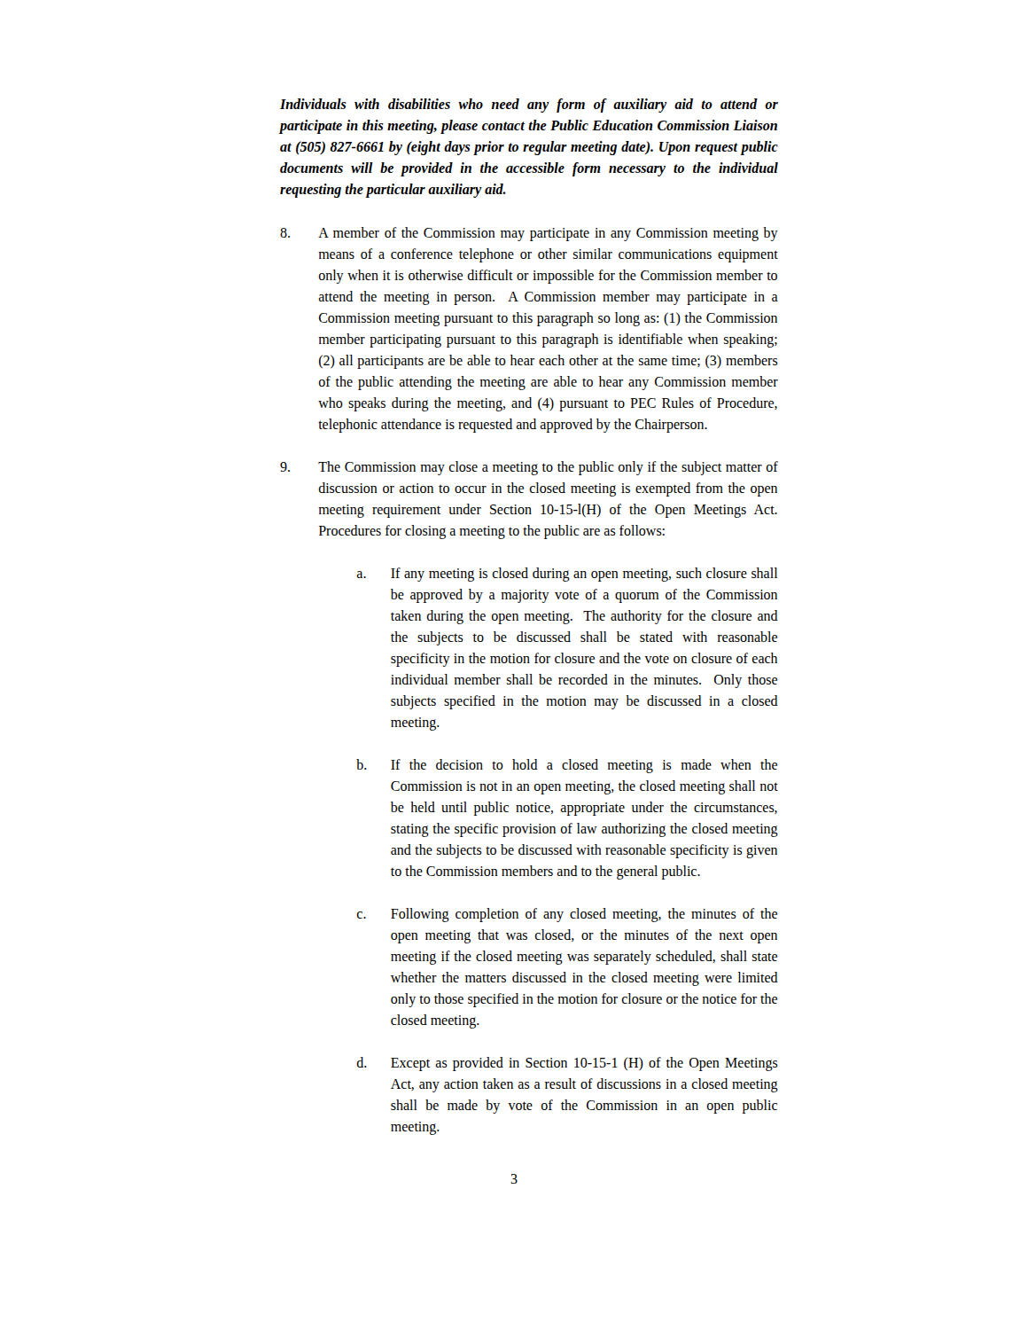Individuals with disabilities who need any form of auxiliary aid to attend or participate in this meeting, please contact the Public Education Commission Liaison at (505) 827-6661 by (eight days prior to regular meeting date). Upon request public documents will be provided in the accessible form necessary to the individual requesting the particular auxiliary aid.
A member of the Commission may participate in any Commission meeting by means of a conference telephone or other similar communications equipment only when it is otherwise difficult or impossible for the Commission member to attend the meeting in person. A Commission member may participate in a Commission meeting pursuant to this paragraph so long as: (1) the Commission member participating pursuant to this paragraph is identifiable when speaking; (2) all participants are be able to hear each other at the same time; (3) members of the public attending the meeting are able to hear any Commission member who speaks during the meeting, and (4) pursuant to PEC Rules of Procedure, telephonic attendance is requested and approved by the Chairperson.
The Commission may close a meeting to the public only if the subject matter of discussion or action to occur in the closed meeting is exempted from the open meeting requirement under Section 10-15-l(H) of the Open Meetings Act. Procedures for closing a meeting to the public are as follows:
If any meeting is closed during an open meeting, such closure shall be approved by a majority vote of a quorum of the Commission taken during the open meeting. The authority for the closure and the subjects to be discussed shall be stated with reasonable specificity in the motion for closure and the vote on closure of each individual member shall be recorded in the minutes. Only those subjects specified in the motion may be discussed in a closed meeting.
If the decision to hold a closed meeting is made when the Commission is not in an open meeting, the closed meeting shall not be held until public notice, appropriate under the circumstances, stating the specific provision of law authorizing the closed meeting and the subjects to be discussed with reasonable specificity is given to the Commission members and to the general public.
Following completion of any closed meeting, the minutes of the open meeting that was closed, or the minutes of the next open meeting if the closed meeting was separately scheduled, shall state whether the matters discussed in the closed meeting were limited only to those specified in the motion for closure or the notice for the closed meeting.
Except as provided in Section 10-15-1 (H) of the Open Meetings Act, any action taken as a result of discussions in a closed meeting shall be made by vote of the Commission in an open public meeting.
3